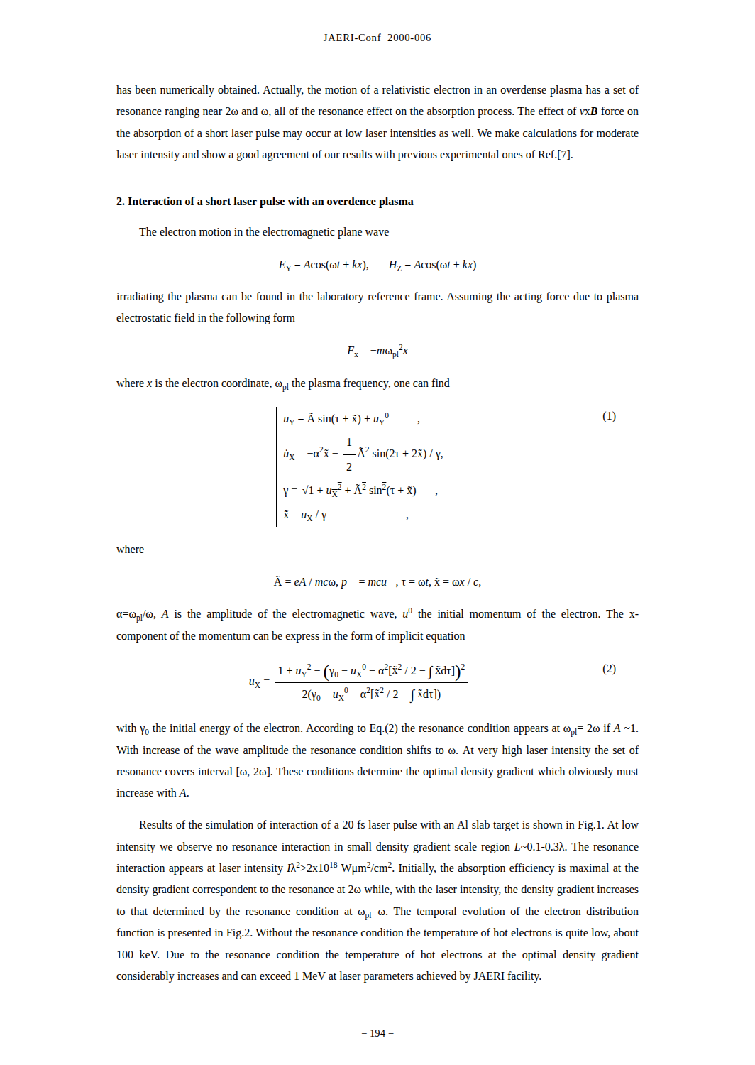JAERI-Conf 2000-006
has been numerically obtained. Actually, the motion of a relativistic electron in an overdense plasma has a set of resonance ranging near 2ω and ω, all of the resonance effect on the absorption process. The effect of vxB force on the absorption of a short laser pulse may occur at low laser intensities as well. We make calculations for moderate laser intensity and show a good agreement of our results with previous experimental ones of Ref.[7].
2. Interaction of a short laser pulse with an overdence plasma
The electron motion in the electromagnetic plane wave
EY = Acos(ωt + kx), HZ = Acos(ωt + kx)
irradiating the plasma can be found in the laboratory reference frame. Assuming the acting force due to plasma electrostatic field in the following form
Fx = −mωpl2x
where x is the electron coordinate, ωpl the plasma frequency, one can find
uY = Ã sin(τ + x̃) + uY0 ,
u̇X = −α2x̃ − 12 Ã2 sin(2τ + 2x̃) / γ,
γ = √1 + uX2 + Ã2 sin2(τ + x̃) ,
x̃̇ = uX / γ , (1)
where
Ã = eA / mcω, p⃗ = mcu⃗, τ = ωt, x̃ = ωx / c,
α=ωpl/ω, A is the amplitude of the electromagnetic wave, u0 the initial momentum of the electron. The x-component of the momentum can be express in the form of implicit equation
uX = 1 + uY2 − (γ0 − uX0 − α2[x̃2 / 2 − ∫ x̃dτ])22(γ0 − uX0 − α2[x̃2 / 2 − ∫ x̃dτ]) (2)
with γ0 the initial energy of the electron. According to Eq.(2) the resonance condition appears at ωpl= 2ω if A ~1. With increase of the wave amplitude the resonance condition shifts to ω. At very high laser intensity the set of resonance covers interval [ω, 2ω]. These conditions determine the optimal density gradient which obviously must increase with A.
Results of the simulation of interaction of a 20 fs laser pulse with an Al slab target is shown in Fig.1. At low intensity we observe no resonance interaction in small density gradient scale region L~0.1-0.3λ. The resonance interaction appears at laser intensity Iλ2>2x1018 Wμm2/cm2. Initially, the absorption efficiency is maximal at the density gradient correspondent to the resonance at 2ω while, with the laser intensity, the density gradient increases to that determined by the resonance condition at ωpl=ω. The temporal evolution of the electron distribution function is presented in Fig.2. Without the resonance condition the temperature of hot electrons is quite low, about 100 keV. Due to the resonance condition the temperature of hot electrons at the optimal density gradient considerably increases and can exceed 1 MeV at laser parameters achieved by JAERI facility.
− 194 −